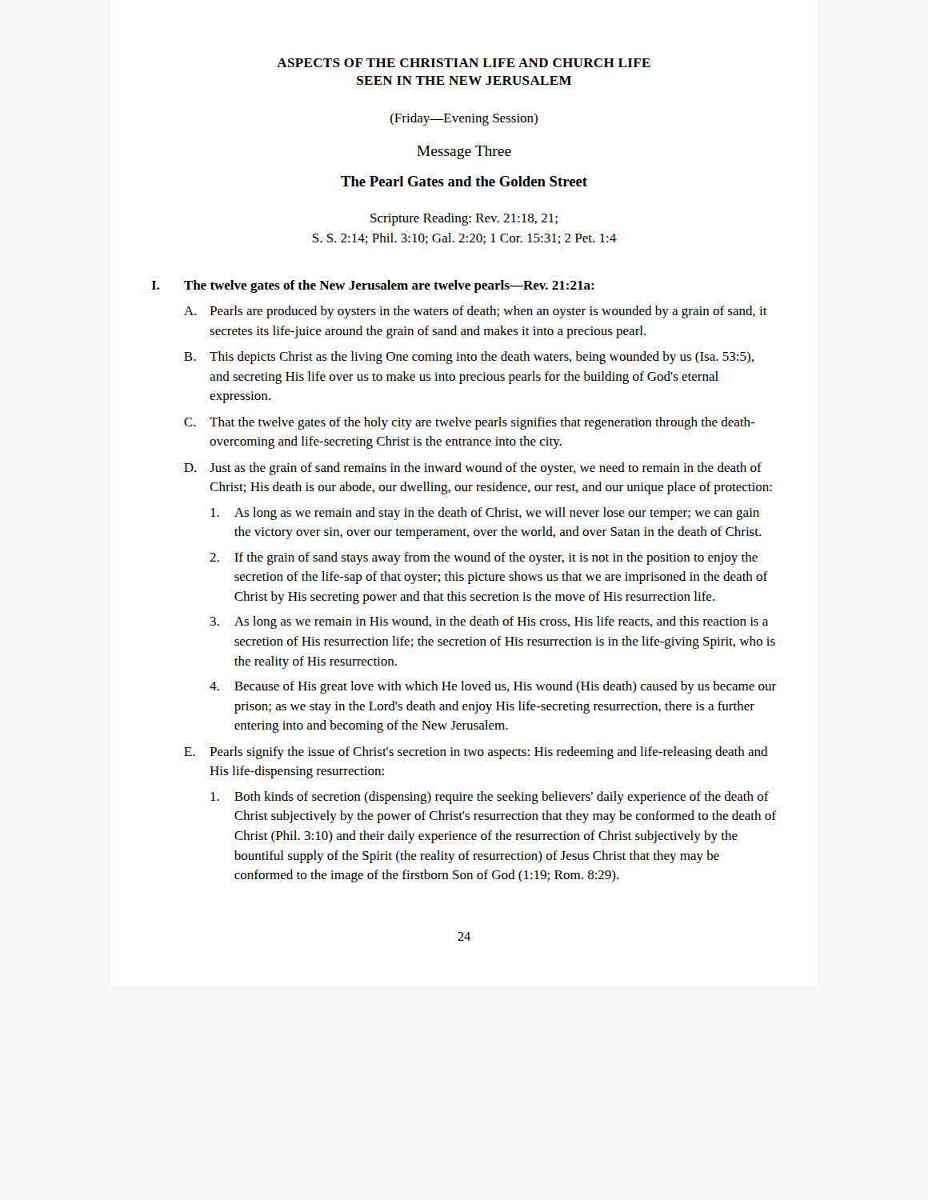Aspects of the Christian Life and Church Life
Seen in the New Jerusalem
(Friday—Evening Session)
Message Three
The Pearl Gates and the Golden Street
Scripture Reading: Rev. 21:18, 21;
S. S. 2:14; Phil. 3:10; Gal. 2:20; 1 Cor. 15:31; 2 Pet. 1:4
I. The twelve gates of the New Jerusalem are twelve pearls—Rev. 21:21a:
A.
Pearls are produced by oysters in the waters of death; when an oyster is wounded by a grain of sand, it secretes its life-juice around the grain of sand and makes it into a precious pearl.
B.
This depicts Christ as the living One coming into the death waters, being wounded by us (Isa. 53:5), and secreting His life over us to make us into precious pearls for the building of God's eternal expression.
C.
That the twelve gates of the holy city are twelve pearls signifies that regeneration through the death-overcoming and life-secreting Christ is the entrance into the city.
D.
Just as the grain of sand remains in the inward wound of the oyster, we need to remain in the death of Christ; His death is our abode, our dwelling, our residence, our rest, and our unique place of protection:
1.
As long as we remain and stay in the death of Christ, we will never lose our temper; we can gain the victory over sin, over our temperament, over the world, and over Satan in the death of Christ.
2.
If the grain of sand stays away from the wound of the oyster, it is not in the position to enjoy the secretion of the life-sap of that oyster; this picture shows us that we are imprisoned in the death of Christ by His secreting power and that this secretion is the move of His resurrection life.
3.
As long as we remain in His wound, in the death of His cross, His life reacts, and this reaction is a secretion of His resurrection life; the secretion of His resurrection is in the life-giving Spirit, who is the reality of His resurrection.
4.
Because of His great love with which He loved us, His wound (His death) caused by us became our prison; as we stay in the Lord's death and enjoy His life-secreting resurrection, there is a further entering into and becoming of the New Jerusalem.
E.
Pearls signify the issue of Christ's secretion in two aspects: His redeeming and life-releasing death and His life-dispensing resurrection:
1.
Both kinds of secretion (dispensing) require the seeking believers' daily experience of the death of Christ subjectively by the power of Christ's resurrection that they may be conformed to the death of Christ (Phil. 3:10) and their daily experience of the resurrection of Christ subjectively by the bountiful supply of the Spirit (the reality of resurrection) of Jesus Christ that they may be conformed to the image of the firstborn Son of God (1:19; Rom. 8:29).
24